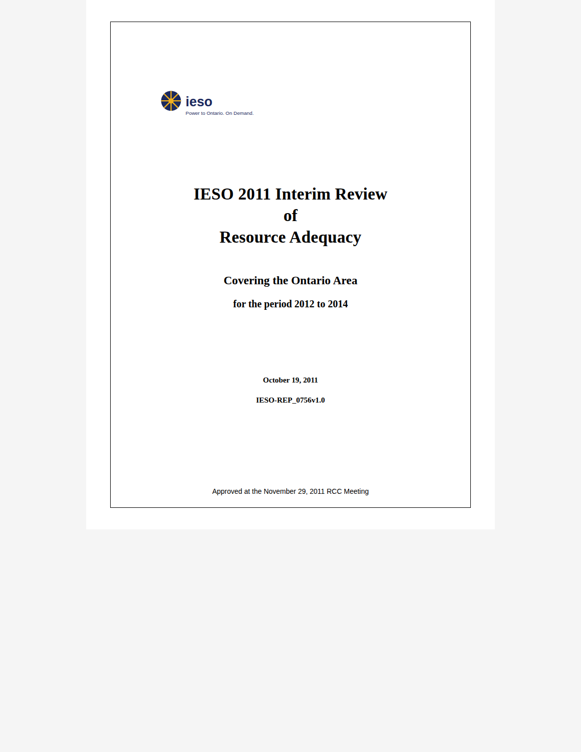ieso Power to Ontario. On Demand.
IESO 2011 Interim Review
of
Resource Adequacy
Covering the Ontario Area
for the period 2012 to 2014
October 19, 2011
IESO-REP_0756v1.0
Approved at the November 29, 2011 RCC Meeting